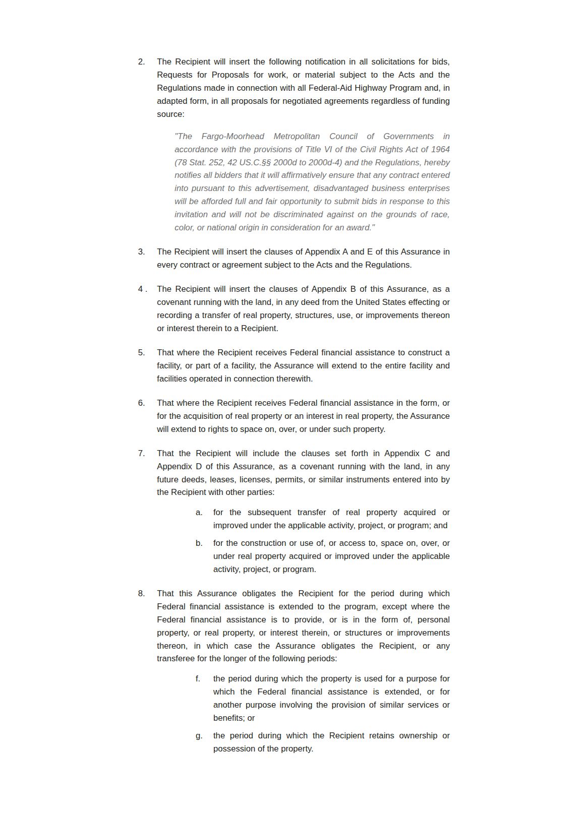2. The Recipient will insert the following notification in all solicitations for bids, Requests for Proposals for work, or material subject to the Acts and the Regulations made in connection with all Federal-Aid Highway Program and, in adapted form, in all proposals for negotiated agreements regardless of funding source:
"The Fargo-Moorhead Metropolitan Council of Governments in accordance with the provisions of Title VI of the Civil Rights Act of 1964 (78 Stat. 252, 42 US.C.§§ 2000d to 2000d-4) and the Regulations, hereby notifies all bidders that it will affirmatively ensure that any contract entered into pursuant to this advertisement, disadvantaged business enterprises will be afforded full and fair opportunity to submit bids in response to this invitation and will not be discriminated against on the grounds of race, color, or national origin in consideration for an award."
3. The Recipient will insert the clauses of Appendix A and E of this Assurance in every contract or agreement subject to the Acts and the Regulations.
4 . The Recipient will insert the clauses of Appendix B of this Assurance, as a covenant running with the land, in any deed from the United States effecting or recording a transfer of real property, structures, use, or improvements thereon or interest therein to a Recipient.
5. That where the Recipient receives Federal financial assistance to construct a facility, or part of a facility, the Assurance will extend to the entire facility and facilities operated in connection therewith.
6. That where the Recipient receives Federal financial assistance in the form, or for the acquisition of real property or an interest in real property, the Assurance will extend to rights to space on, over, or under such property.
7. That the Recipient will include the clauses set forth in Appendix C and Appendix D of this Assurance, as a covenant running with the land, in any future deeds, leases, licenses, permits, or similar instruments entered into by the Recipient with other parties:
a. for the subsequent transfer of real property acquired or improved under the applicable activity, project, or program; and
b. for the construction or use of, or access to, space on, over, or under real property acquired or improved under the applicable activity, project, or program.
8. That this Assurance obligates the Recipient for the period during which Federal financial assistance is extended to the program, except where the Federal financial assistance is to provide, or is in the form of, personal property, or real property, or interest therein, or structures or improvements thereon, in which case the Assurance obligates the Recipient, or any transferee for the longer of the following periods:
f. the period during which the property is used for a purpose for which the Federal financial assistance is extended, or for another purpose involving the provision of similar services or benefits; or
g. the period during which the Recipient retains ownership or possession of the property.